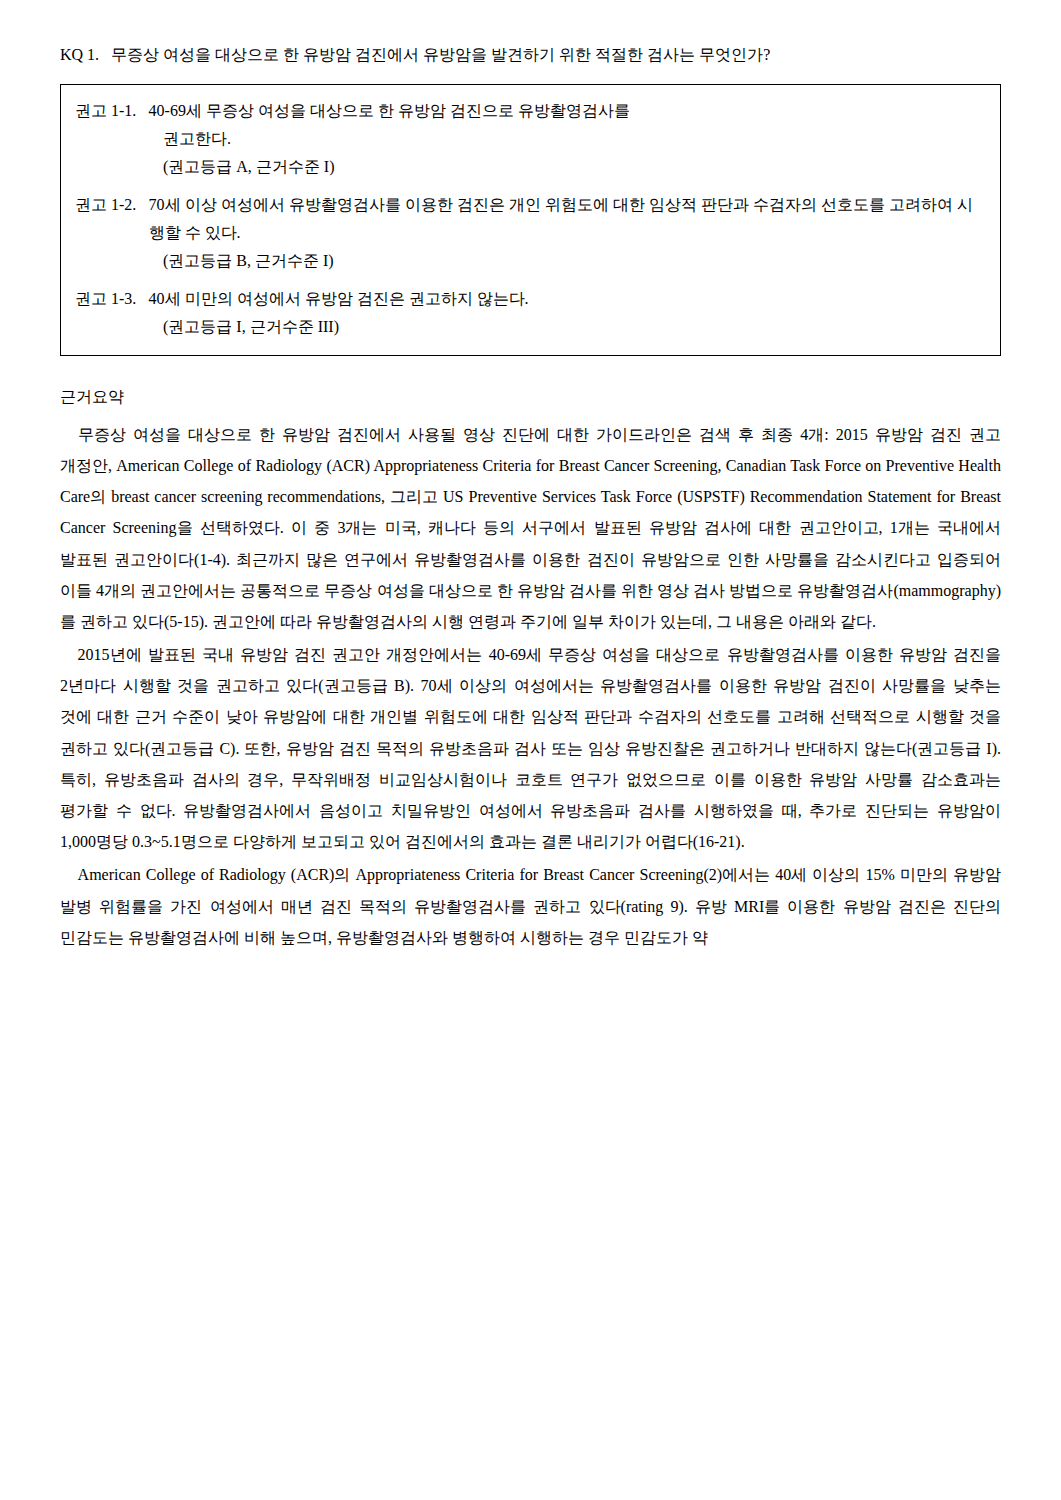KQ 1. 무증상 여성을 대상으로 한 유방암 검진에서 유방암을 발견하기 위한 적절한 검사는 무엇인가?
권고 1-1. 40-69세 무증상 여성을 대상으로 한 유방암 검진으로 유방촬영검사를 권고한다. (권고등급 A, 근거수준 I)
권고 1-2. 70세 이상 여성에서 유방촬영검사를 이용한 검진은 개인 위험도에 대한 임상적 판단과 수검자의 선호도를 고려하여 시행할 수 있다. (권고등급 B, 근거수준 I)
권고 1-3. 40세 미만의 여성에서 유방암 검진은 권고하지 않는다. (권고등급 I, 근거수준 III)
근거요약
무증상 여성을 대상으로 한 유방암 검진에서 사용될 영상 진단에 대한 가이드라인은 검색 후 최종 4개: 2015 유방암 검진 권고 개정안, American College of Radiology (ACR) Appropriateness Criteria for Breast Cancer Screening, Canadian Task Force on Preventive Health Care의 breast cancer screening recommendations, 그리고 US Preventive Services Task Force (USPSTF) Recommendation Statement for Breast Cancer Screening을 선택하였다. 이 중 3개는 미국, 캐나다 등의 서구에서 발표된 유방암 검사에 대한 권고안이고, 1개는 국내에서 발표된 권고안이다(1-4). 최근까지 많은 연구에서 유방촬영검사를 이용한 검진이 유방암으로 인한 사망률을 감소시킨다고 입증되어 이들 4개의 권고안에서는 공통적으로 무증상 여성을 대상으로 한 유방암 검사를 위한 영상 검사 방법으로 유방촬영검사(mammography)를 권하고 있다(5-15). 권고안에 따라 유방촬영검사의 시행 연령과 주기에 일부 차이가 있는데, 그 내용은 아래와 같다.
2015년에 발표된 국내 유방암 검진 권고안 개정안에서는 40-69세 무증상 여성을 대상으로 유방촬영검사를 이용한 유방암 검진을 2년마다 시행할 것을 권고하고 있다(권고등급 B). 70세 이상의 여성에서는 유방촬영검사를 이용한 유방암 검진이 사망률을 낮추는 것에 대한 근거 수준이 낮아 유방암에 대한 개인별 위험도에 대한 임상적 판단과 수검자의 선호도를 고려해 선택적으로 시행할 것을 권하고 있다(권고등급 C). 또한, 유방암 검진 목적의 유방초음파 검사 또는 임상 유방진찰은 권고하거나 반대하지 않는다(권고등급 I). 특히, 유방초음파 검사의 경우, 무작위배정 비교임상시험이나 코호트 연구가 없었으므로 이를 이용한 유방암 사망률 감소효과는 평가할 수 없다. 유방촬영검사에서 음성이고 치밀유방인 여성에서 유방초음파 검사를 시행하였을 때, 추가로 진단되는 유방암이 1,000명당 0.3~5.1명으로 다양하게 보고되고 있어 검진에서의 효과는 결론 내리기가 어렵다(16-21).
American College of Radiology (ACR)의 Appropriateness Criteria for Breast Cancer Screening(2)에서는 40세 이상의 15% 미만의 유방암 발병 위험률을 가진 여성에서 매년 검진 목적의 유방촬영검사를 권하고 있다(rating 9). 유방 MRI를 이용한 유방암 검진은 진단의 민감도는 유방촬영검사에 비해 높으며, 유방촬영검사와 병행하여 시행하는 경우 민감도가 약